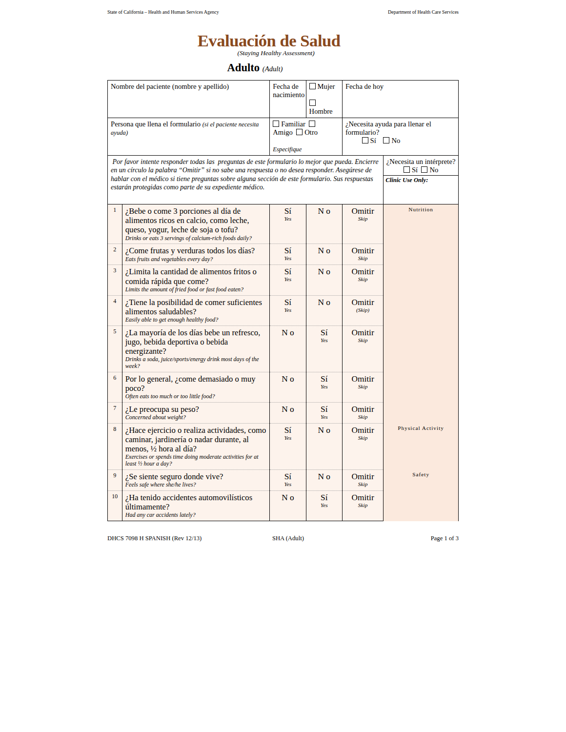State of California – Health and Human Services Agency
Department of Health Care Services
Evaluación de Salud
(Staying Healthy Assessment)
Adulto (Adult)
| Nombre del paciente (nombre y apellido) | Fecha de nacimiento | Mujer Hombre | Fecha de hoy |
| Persona que llena el formulario (si el paciente necesita ayuda) | Familiar Amigo Otro Especifique | ¿Necesita ayuda para llenar el formulario? Sí No |
| Por favor intente responder todas las preguntas de este formulario lo mejor que pueda. Encierre en un círculo la palabra “Omitir” si no sabe una respuesta o no desea responder. Asegúrese de hablar con el médico si tiene preguntas sobre alguna sección de este formulario. Sus respuestas estarán protegidas como parte de su expediente médico. | ¿Necesita un intérprete? Sí No Clinic Use Only: |
| 1 | ¿Bebe o come 3 porciones al día de alimentos ricos en calcio, como leche, queso, yogur, leche de soja o tofu? Drinks or eats 3 servings of calcium-rich foods daily? | Sí Yes | N o | Omitir Skip | Nutrition |
| 2 | ¿Come frutas y verduras todos los días? Eats fruits and vegetables every day? | Sí Yes | N o | Omitir Skip |
| 3 | ¿Limita la cantidad de alimentos fritos o comida rápida que come? Limits the amount of fried food or fast food eaten? | Sí Yes | N o | Omitir Skip |
| 4 | ¿Tiene la posibilidad de comer suficientes alimentos saludables? Easily able to get enough healthy food? | Sí Yes | N o | Omitir (Skip) |
| 5 | ¿La mayoría de los días bebe un refresco, jugo, bebida deportiva o bebida energizante? Drinks a soda, juice/sports/energy drink most days of the week? | N o | Sí Yes | Omitir Skip |
| 6 | Por lo general, ¿come demasiado o muy poco? Often eats too much or too little food? | N o | Sí Yes | Omitir Skip |
| 7 | ¿Le preocupa su peso? Concerned about weight? | N o | Sí Yes | Omitir Skip |
| 8 | ¿Hace ejercicio o realiza actividades, como caminar, jardinería o nadar durante, al menos, ½ hora al día? Exercises or spends time doing moderate activities for at least ½ hour a day? | Sí Yes | N o | Omitir Skip | Physical Activity |
| 9 | ¿Se siente seguro donde vive? Feels safe where she/he lives? | Sí Yes | N o | Omitir Skip | Safety |
| 10 | ¿Ha tenido accidentes automovilísticos últimamente? Had any car accidents lately? | N o | Sí Yes | Omitir Skip |
DHCS 7098 H SPANISH (Rev 12/13)
SHA (Adult)
Page 1 of 3